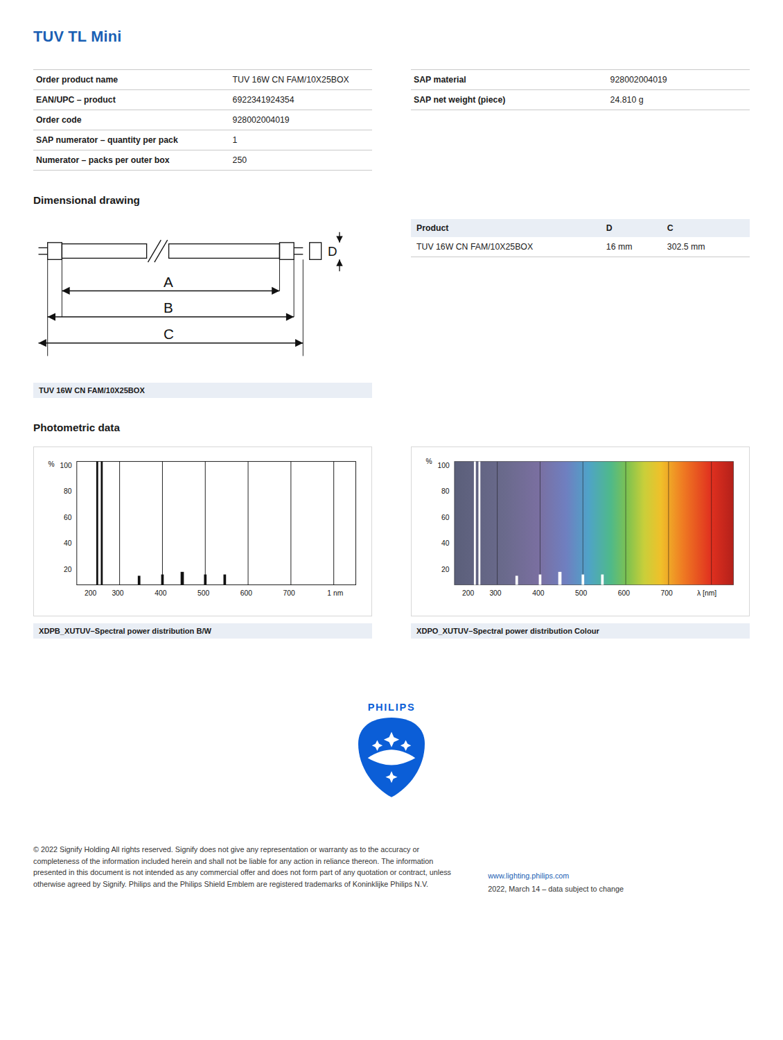TUV TL Mini
| Order product name | TUV 16W CN FAM/10X25BOX |
| EAN/UPC – product | 6922341924354 |
| Order code | 928002004019 |
| SAP numerator – quantity per pack | 1 |
| Numerator – packs per outer box | 250 |
| SAP material | 928002004019 |
| SAP net weight (piece) | 24.810 g |
Dimensional drawing
D A B C
TUV 16W CN FAM/10X25BOX
| Product | D | C |
| --- | --- | --- |
| TUV 16W CN FAM/10X25BOX | 16 mm | 302.5 mm |
Photometric data
% 100 80 60 40 20 200 300 400 500 600 700 1 nm
XDPB_XUTUV–Spectral power distribution B/W
% 100 80 60 40 20 200 300 400 500 600 700 λ [nm]
XDPO_XUTUV–Spectral power distribution Colour
PHILIPS
© 2022 Signify Holding All rights reserved. Signify does not give any representation or warranty as to the accuracy or completeness of the information included herein and shall not be liable for any action in reliance thereon. The information presented in this document is not intended as any commercial offer and does not form part of any quotation or contract, unless otherwise agreed by Signify. Philips and the Philips Shield Emblem are registered trademarks of Koninklijke Philips N.V.
www.lighting.philips.com
2022, March 14 – data subject to change